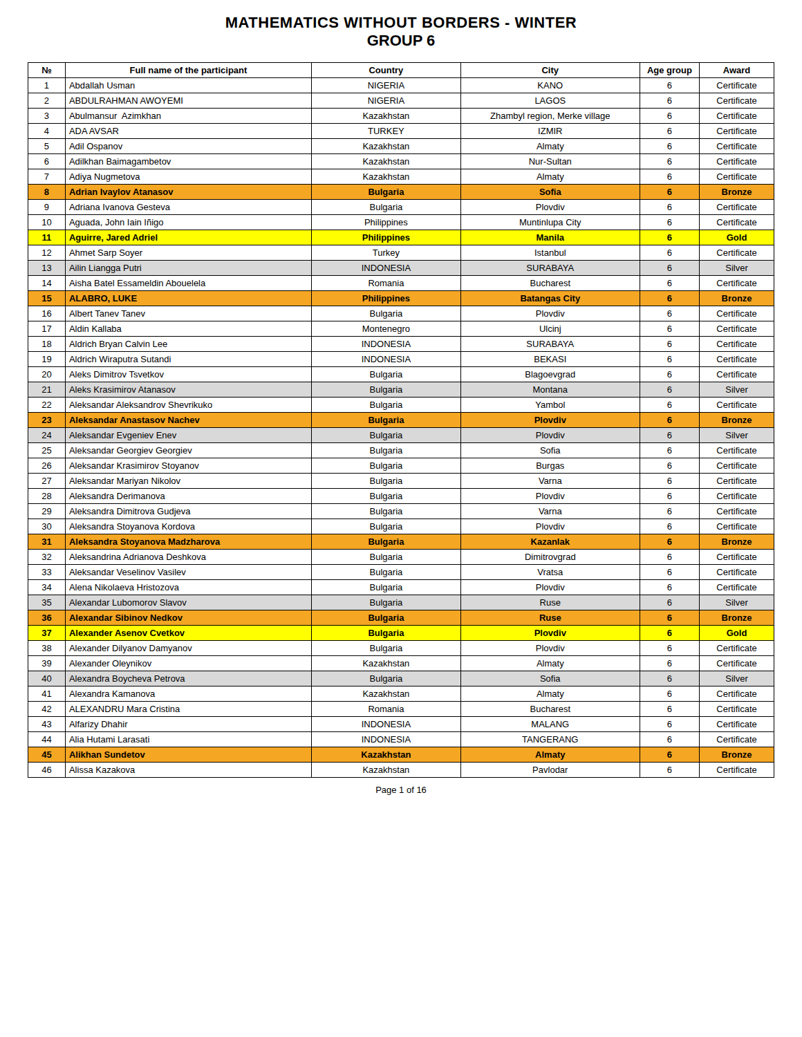MATHEMATICS WITHOUT BORDERS - WINTER
GROUP 6
| № | Full name of the participant | Country | City | Age group | Award |
| --- | --- | --- | --- | --- | --- |
| 1 | Abdallah Usman | NIGERIA | KANO | 6 | Certificate |
| 2 | ABDULRAHMAN AWOYEMI | NIGERIA | LAGOS | 6 | Certificate |
| 3 | Abulmansur Azimkhan | Kazakhstan | Zhambyl region, Merke village | 6 | Certificate |
| 4 | ADA AVSAR | TURKEY | IZMIR | 6 | Certificate |
| 5 | Adil Ospanov | Kazakhstan | Almaty | 6 | Certificate |
| 6 | Adilkhan Baimagambetov | Kazakhstan | Nur-Sultan | 6 | Certificate |
| 7 | Adiya Nugmetova | Kazakhstan | Almaty | 6 | Certificate |
| 8 | Adrian Ivaylov Atanasov | Bulgaria | Sofia | 6 | Bronze |
| 9 | Adriana Ivanova Gesteva | Bulgaria | Plovdiv | 6 | Certificate |
| 10 | Aguada, John Iain Iñigo | Philippines | Muntinlupa City | 6 | Certificate |
| 11 | Aguirre, Jared Adriel | Philippines | Manila | 6 | Gold |
| 12 | Ahmet Sarp Soyer | Turkey | Istanbul | 6 | Certificate |
| 13 | Ailin Liangga Putri | INDONESIA | SURABAYA | 6 | Silver |
| 14 | Aisha Batel Essameldin Abouelela | Romania | Bucharest | 6 | Certificate |
| 15 | ALABRO, LUKE | Philippines | Batangas City | 6 | Bronze |
| 16 | Albert Tanev Tanev | Bulgaria | Plovdiv | 6 | Certificate |
| 17 | Aldin Kallaba | Montenegro | Ulcinj | 6 | Certificate |
| 18 | Aldrich Bryan Calvin Lee | INDONESIA | SURABAYA | 6 | Certificate |
| 19 | Aldrich Wiraputra Sutandi | INDONESIA | BEKASI | 6 | Certificate |
| 20 | Aleks Dimitrov Tsvetkov | Bulgaria | Blagoevgrad | 6 | Certificate |
| 21 | Aleks Krasimirov Atanasov | Bulgaria | Montana | 6 | Silver |
| 22 | Aleksandar Aleksandrov Shevrikuko | Bulgaria | Yambol | 6 | Certificate |
| 23 | Aleksandar Anastasov Nachev | Bulgaria | Plovdiv | 6 | Bronze |
| 24 | Aleksandar Evgeniev Enev | Bulgaria | Plovdiv | 6 | Silver |
| 25 | Aleksandar Georgiev Georgiev | Bulgaria | Sofia | 6 | Certificate |
| 26 | Aleksandar Krasimirov Stoyanov | Bulgaria | Burgas | 6 | Certificate |
| 27 | Aleksandar Mariyan Nikolov | Bulgaria | Varna | 6 | Certificate |
| 28 | Aleksandra Derimanova | Bulgaria | Plovdiv | 6 | Certificate |
| 29 | Aleksandra Dimitrova Gudjeva | Bulgaria | Varna | 6 | Certificate |
| 30 | Aleksandra Stoyanova Kordova | Bulgaria | Plovdiv | 6 | Certificate |
| 31 | Aleksandra Stoyanova Madzharova | Bulgaria | Kazanlak | 6 | Bronze |
| 32 | Aleksandrina Adrianova Deshkova | Bulgaria | Dimitrovgrad | 6 | Certificate |
| 33 | Aleksandar Veselinov Vasilev | Bulgaria | Vratsa | 6 | Certificate |
| 34 | Alena Nikolaeva Hristozova | Bulgaria | Plovdiv | 6 | Certificate |
| 35 | Alexandar Lubomorov Slavov | Bulgaria | Ruse | 6 | Silver |
| 36 | Alexandar Sibinov Nedkov | Bulgaria | Ruse | 6 | Bronze |
| 37 | Alexander Asenov Cvetkov | Bulgaria | Plovdiv | 6 | Gold |
| 38 | Alexander Dilyanov Damyanov | Bulgaria | Plovdiv | 6 | Certificate |
| 39 | Alexander Oleynikov | Kazakhstan | Almaty | 6 | Certificate |
| 40 | Alexandra Boycheva Petrova | Bulgaria | Sofia | 6 | Silver |
| 41 | Alexandra Kamanova | Kazakhstan | Almaty | 6 | Certificate |
| 42 | ALEXANDRU Mara Cristina | Romania | Bucharest | 6 | Certificate |
| 43 | Alfarizy Dhahir | INDONESIA | MALANG | 6 | Certificate |
| 44 | Alia Hutami Larasati | INDONESIA | TANGERANG | 6 | Certificate |
| 45 | Alikhan Sundetov | Kazakhstan | Almaty | 6 | Bronze |
| 46 | Alissa Kazakova | Kazakhstan | Pavlodar | 6 | Certificate |
Page 1 of 16